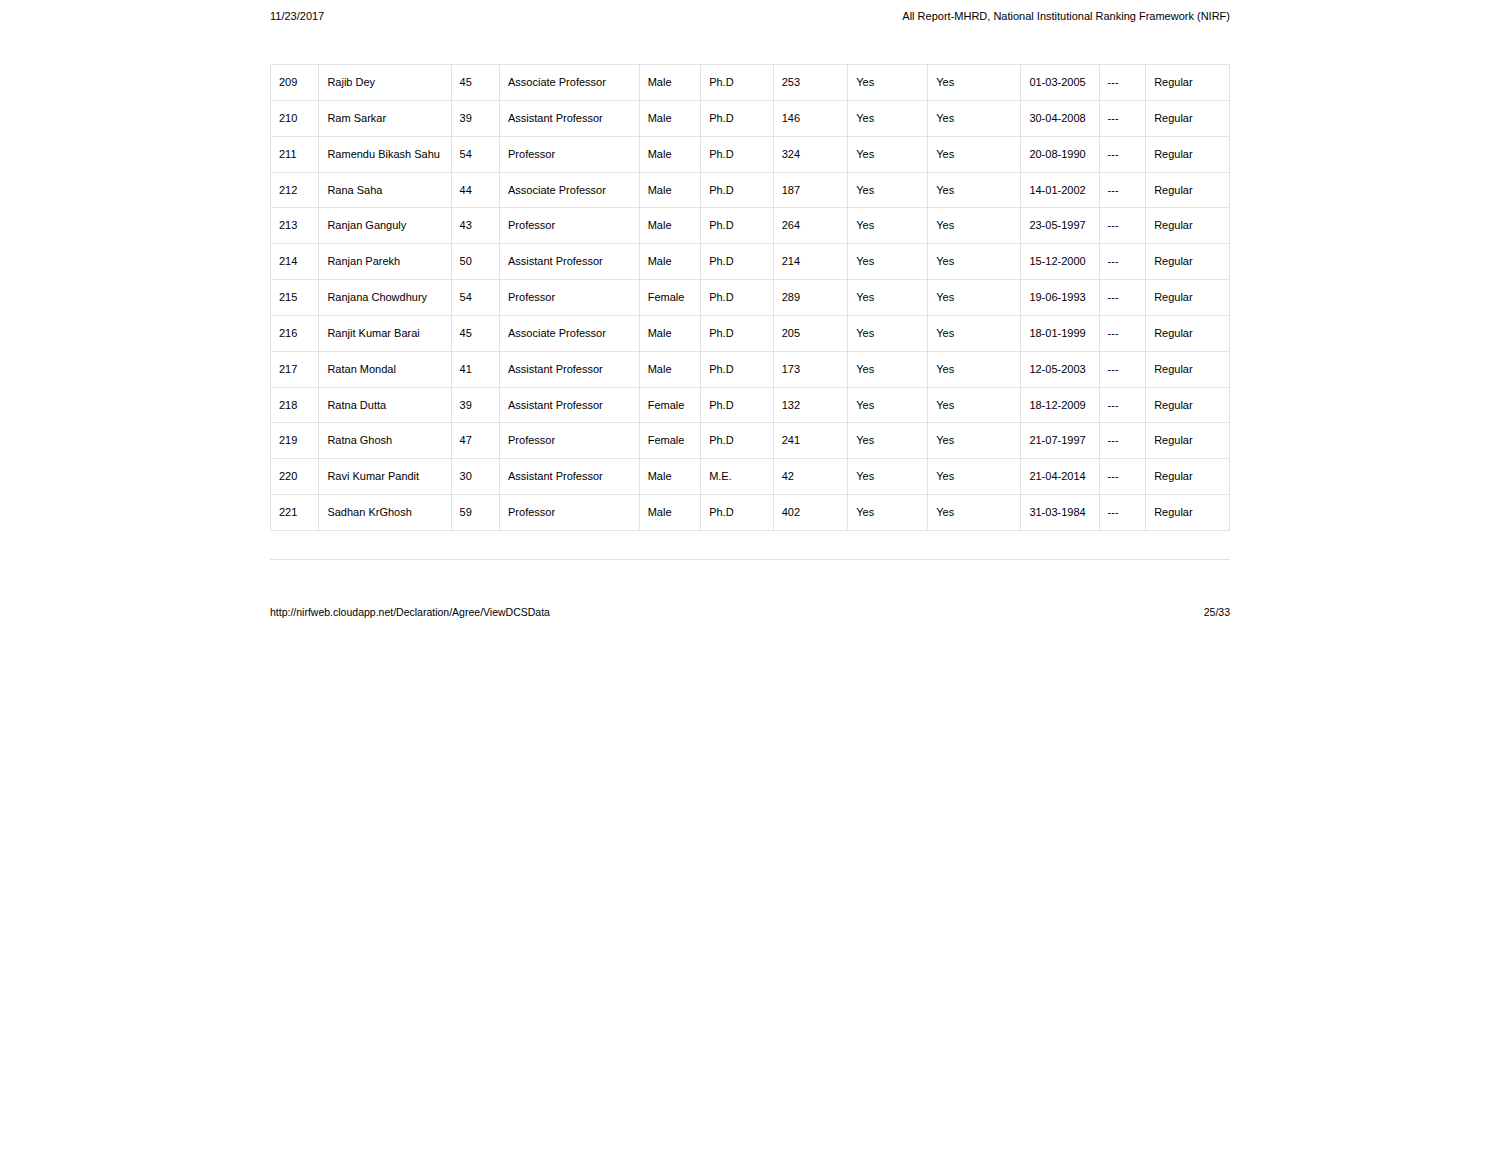11/23/2017
All Report-MHRD, National Institutional Ranking Framework (NIRF)
| 209 | Rajib Dey | 45 | Associate Professor | Male | Ph.D | 253 | Yes | Yes | 01-03-2005 | --- | Regular |
| 210 | Ram Sarkar | 39 | Assistant Professor | Male | Ph.D | 146 | Yes | Yes | 30-04-2008 | --- | Regular |
| 211 | Ramendu Bikash Sahu | 54 | Professor | Male | Ph.D | 324 | Yes | Yes | 20-08-1990 | --- | Regular |
| 212 | Rana Saha | 44 | Associate Professor | Male | Ph.D | 187 | Yes | Yes | 14-01-2002 | --- | Regular |
| 213 | Ranjan Ganguly | 43 | Professor | Male | Ph.D | 264 | Yes | Yes | 23-05-1997 | --- | Regular |
| 214 | Ranjan Parekh | 50 | Assistant Professor | Male | Ph.D | 214 | Yes | Yes | 15-12-2000 | --- | Regular |
| 215 | Ranjana Chowdhury | 54 | Professor | Female | Ph.D | 289 | Yes | Yes | 19-06-1993 | --- | Regular |
| 216 | Ranjit Kumar Barai | 45 | Associate Professor | Male | Ph.D | 205 | Yes | Yes | 18-01-1999 | --- | Regular |
| 217 | Ratan Mondal | 41 | Assistant Professor | Male | Ph.D | 173 | Yes | Yes | 12-05-2003 | --- | Regular |
| 218 | Ratna Dutta | 39 | Assistant Professor | Female | Ph.D | 132 | Yes | Yes | 18-12-2009 | --- | Regular |
| 219 | Ratna Ghosh | 47 | Professor | Female | Ph.D | 241 | Yes | Yes | 21-07-1997 | --- | Regular |
| 220 | Ravi Kumar Pandit | 30 | Assistant Professor | Male | M.E. | 42 | Yes | Yes | 21-04-2014 | --- | Regular |
| 221 | Sadhan KrGhosh | 59 | Professor | Male | Ph.D | 402 | Yes | Yes | 31-03-1984 | --- | Regular |
http://nirfweb.cloudapp.net/Declaration/Agree/ViewDCSData
25/33